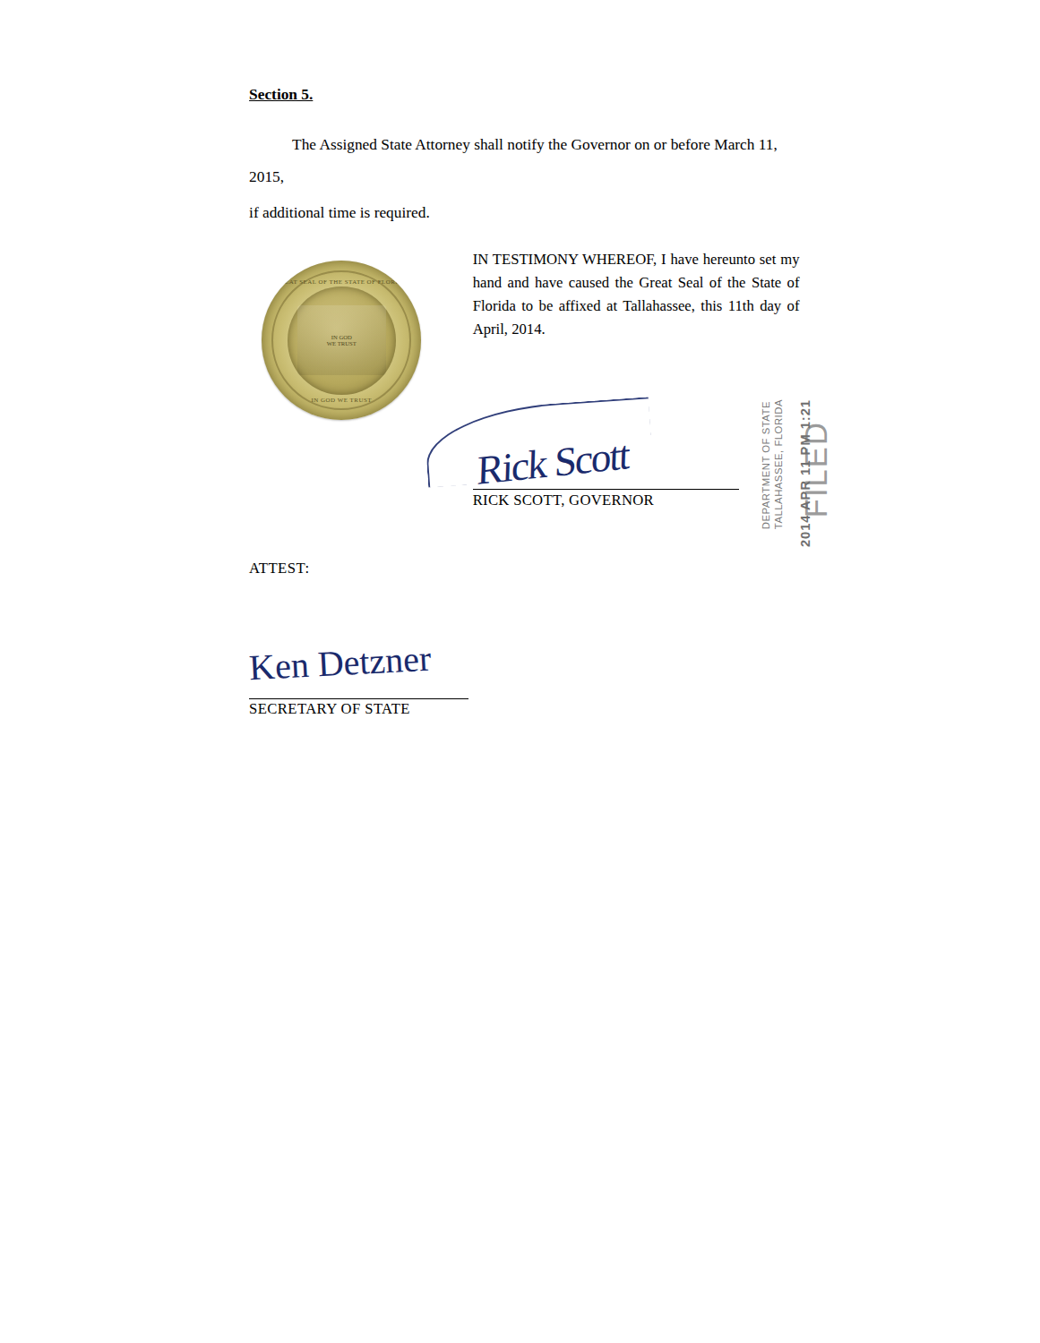Section 5.
The Assigned State Attorney shall notify the Governor on or before March 11, 2015,
if additional time is required.
GREAT SEAL OF THE STATE OF FLORIDA
IN GOD
WE TRUST
IN GOD WE TRUST
IN TESTIMONY WHEREOF, I have hereunto set my hand and have caused the Great Seal of the State of Florida to be affixed at Tallahassee, this 11th day of April, 2014.
Rick Scott
RICK SCOTT, GOVERNOR
ATTEST:
Ken Detzner
SECRETARY OF STATE
FILED
2014 APR 11 PM 1:21
DEPARTMENT OF STATE
TALLAHASSEE, FLORIDA